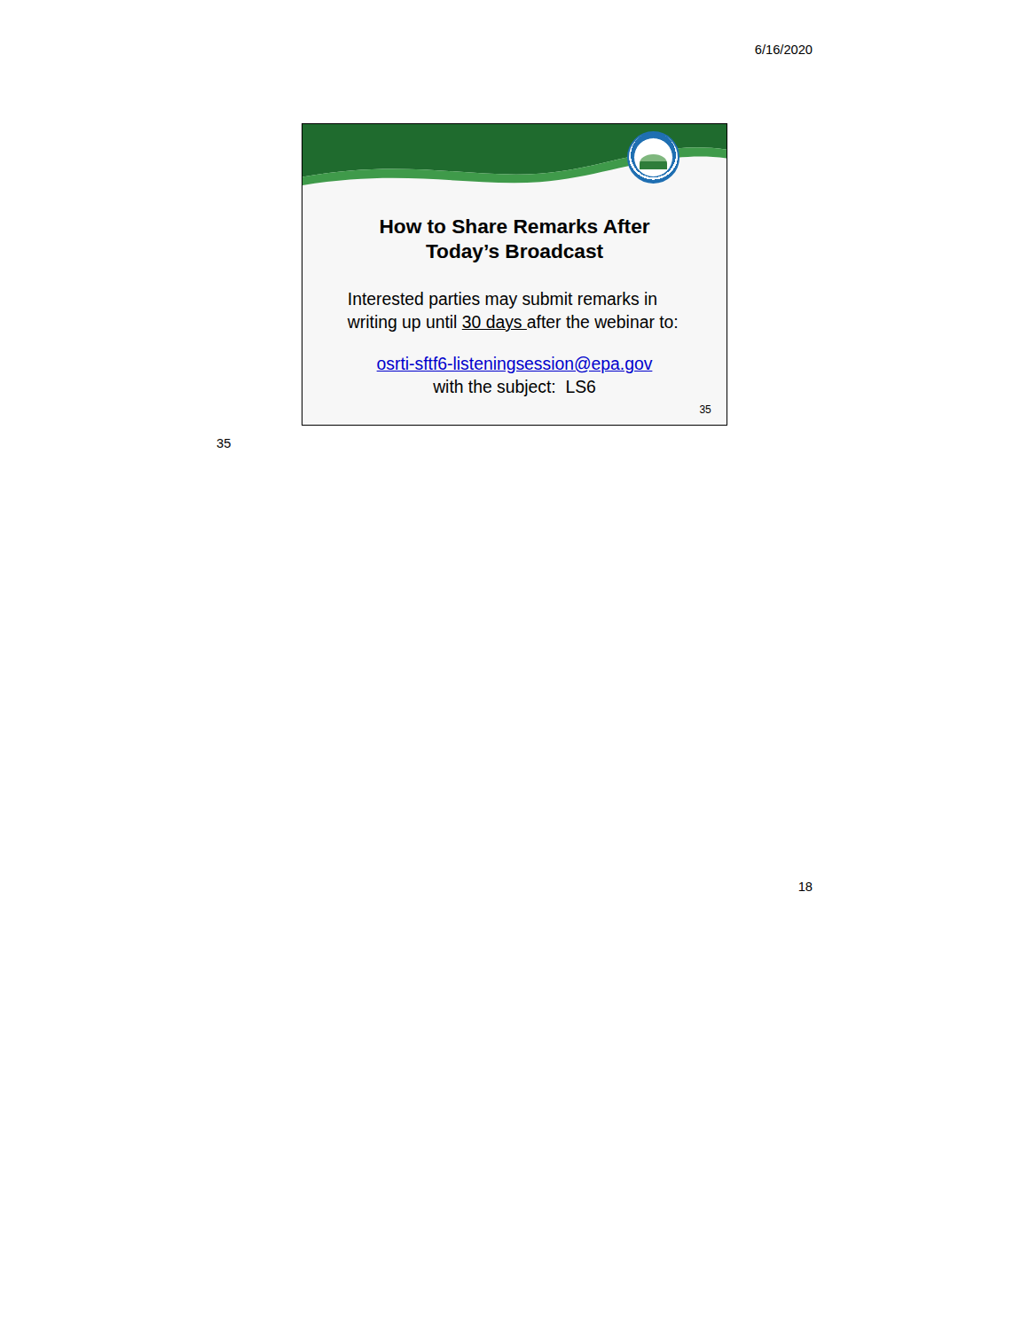6/16/2020
How to Share Remarks After
Today’s Broadcast
Interested parties may submit remarks in writing up until 30 days after the webinar to:
osrti-sftf6-listeningsession@epa.gov
with the subject: LS6
35
35
18